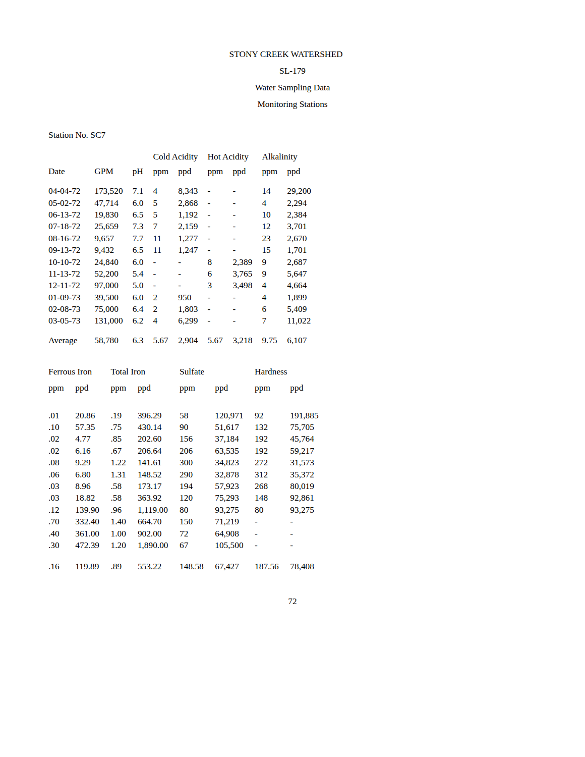STONY CREEK WATERSHED
SL-179
Water Sampling Data
Monitoring Stations
Station No. SC7
| | | | Cold Acidity | Hot Acidity | Alkalinity |
| --- | --- | --- | --- | --- | --- |
| Date | GPM | pH | ppm | ppd | ppm | ppd | ppm | ppd |
| 04-04-72 | 173,520 | 7.1 | 4 | 8,343 | - | - | 14 | 29,200 |
| 05-02-72 | 47,714 | 6.0 | 5 | 2,868 | - | - | 4 | 2,294 |
| 06-13-72 | 19,830 | 6.5 | 5 | 1,192 | - | - | 10 | 2,384 |
| 07-18-72 | 25,659 | 7.3 | 7 | 2,159 | - | - | 12 | 3,701 |
| 08-16-72 | 9,657 | 7.7 | 11 | 1,277 | - | - | 23 | 2,670 |
| 09-13-72 | 9,432 | 6.5 | 11 | 1,247 | - | - | 15 | 1,701 |
| 10-10-72 | 24,840 | 6.0 | - | - | 8 | 2,389 | 9 | 2,687 |
| 11-13-72 | 52,200 | 5.4 | - | - | 6 | 3,765 | 9 | 5,647 |
| 12-11-72 | 97,000 | 5.0 | - | - | 3 | 3,498 | 4 | 4,664 |
| 01-09-73 | 39,500 | 6.0 | 2 | 950 | - | - | 4 | 1,899 |
| 02-08-73 | 75,000 | 6.4 | 2 | 1,803 | - | - | 6 | 5,409 |
| 03-05-73 | 131,000 | 6.2 | 4 | 6,299 | - | - | 7 | 11,022 |
| Average | 58,780 | 6.3 | 5.67 | 2,904 | 5.67 | 3,218 | 9.75 | 6,107 |
| Ferrous Iron | Total Iron | Sulfate | Hardness |
| --- | --- | --- | --- |
| ppm | ppd | ppm | ppd | ppm | ppd | ppm | ppd |
| .01 | 20.86 | .19 | 396.29 | 58 | 120,971 | 92 | 191,885 |
| .10 | 57.35 | .75 | 430.14 | 90 | 51,617 | 132 | 75,705 |
| .02 | 4.77 | .85 | 202.60 | 156 | 37,184 | 192 | 45,764 |
| .02 | 6.16 | .67 | 206.64 | 206 | 63,535 | 192 | 59,217 |
| .08 | 9.29 | 1.22 | 141.61 | 300 | 34,823 | 272 | 31,573 |
| .06 | 6.80 | 1.31 | 148.52 | 290 | 32,878 | 312 | 35,372 |
| .03 | 8.96 | .58 | 173.17 | 194 | 57,923 | 268 | 80,019 |
| .03 | 18.82 | .58 | 363.92 | 120 | 75,293 | 148 | 92,861 |
| .12 | 139.90 | .96 | 1,119.00 | 80 | 93,275 | 80 | 93,275 |
| .70 | 332.40 | 1.40 | 664.70 | 150 | 71,219 | - | - |
| .40 | 361.00 | 1.00 | 902.00 | 72 | 64,908 | - | - |
| .30 | 472.39 | 1.20 | 1,890.00 | 67 | 105,500 | - | - |
| .16 | 119.89 | .89 | 553.22 | 148.58 | 67,427 | 187.56 | 78,408 |
72